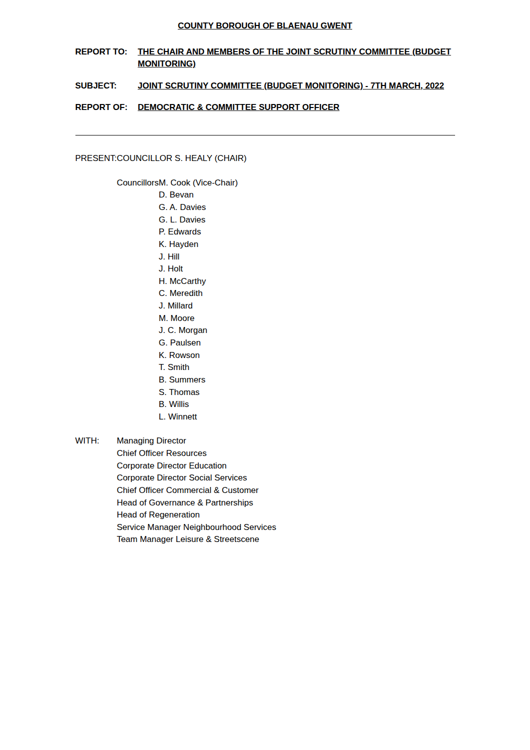COUNTY BOROUGH OF BLAENAU GWENT
| REPORT TO: | THE CHAIR AND MEMBERS OF THE JOINT SCRUTINY COMMITTEE (BUDGET MONITORING) |
| SUBJECT: | JOINT SCRUTINY COMMITTEE (BUDGET MONITORING) - 7TH MARCH, 2022 |
| REPORT OF: | DEMOCRATIC & COMMITTEE SUPPORT OFFICER |
| PRESENT: | COUNCILLOR S. HEALY (CHAIR) |
| | Councillors | M. Cook (Vice-Chair) D. Bevan G. A. Davies G. L. Davies P. Edwards K. Hayden J. Hill J. Holt H. McCarthy C. Meredith J. Millard M. Moore J. C. Morgan G. Paulsen K. Rowson T. Smith B. Summers S. Thomas B. Willis L. Winnett |
| WITH: | Managing Director Chief Officer Resources Corporate Director Education Corporate Director Social Services Chief Officer Commercial & Customer Head of Governance & Partnerships Head of Regeneration Service Manager Neighbourhood Services Team Manager Leisure & Streetscene |